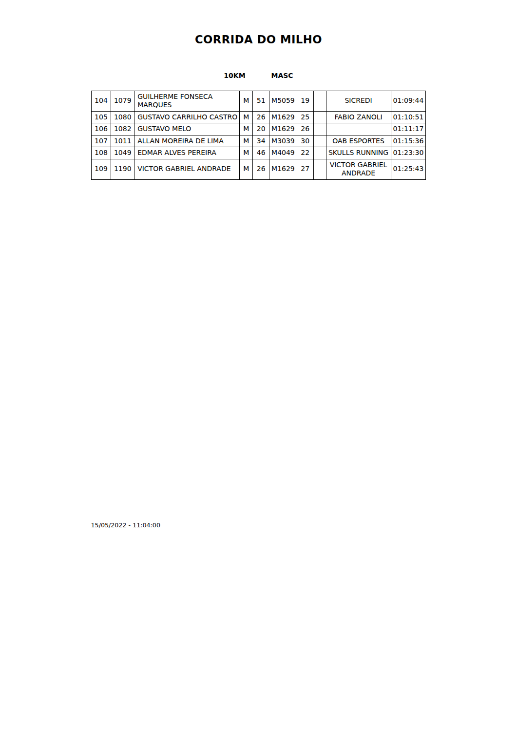CORRIDA DO MILHO
10KM MASC
| 104 | 1079 | GUILHERME FONSECA MARQUES | M | 51 | M5059 | 19 | | SICREDI | 01:09:44 |
| 105 | 1080 | GUSTAVO CARRILHO CASTRO | M | 26 | M1629 | 25 | | FABIO ZANOLI | 01:10:51 |
| 106 | 1082 | GUSTAVO MELO | M | 20 | M1629 | 26 | | | 01:11:17 |
| 107 | 1011 | ALLAN MOREIRA DE LIMA | M | 34 | M3039 | 30 | | OAB ESPORTES | 01:15:36 |
| 108 | 1049 | EDMAR ALVES PEREIRA | M | 46 | M4049 | 22 | | SKULLS RUNNING | 01:23:30 |
| 109 | 1190 | VICTOR GABRIEL ANDRADE | M | 26 | M1629 | 27 | | VICTOR GABRIEL ANDRADE | 01:25:43 |
15/05/2022 - 11:04:00